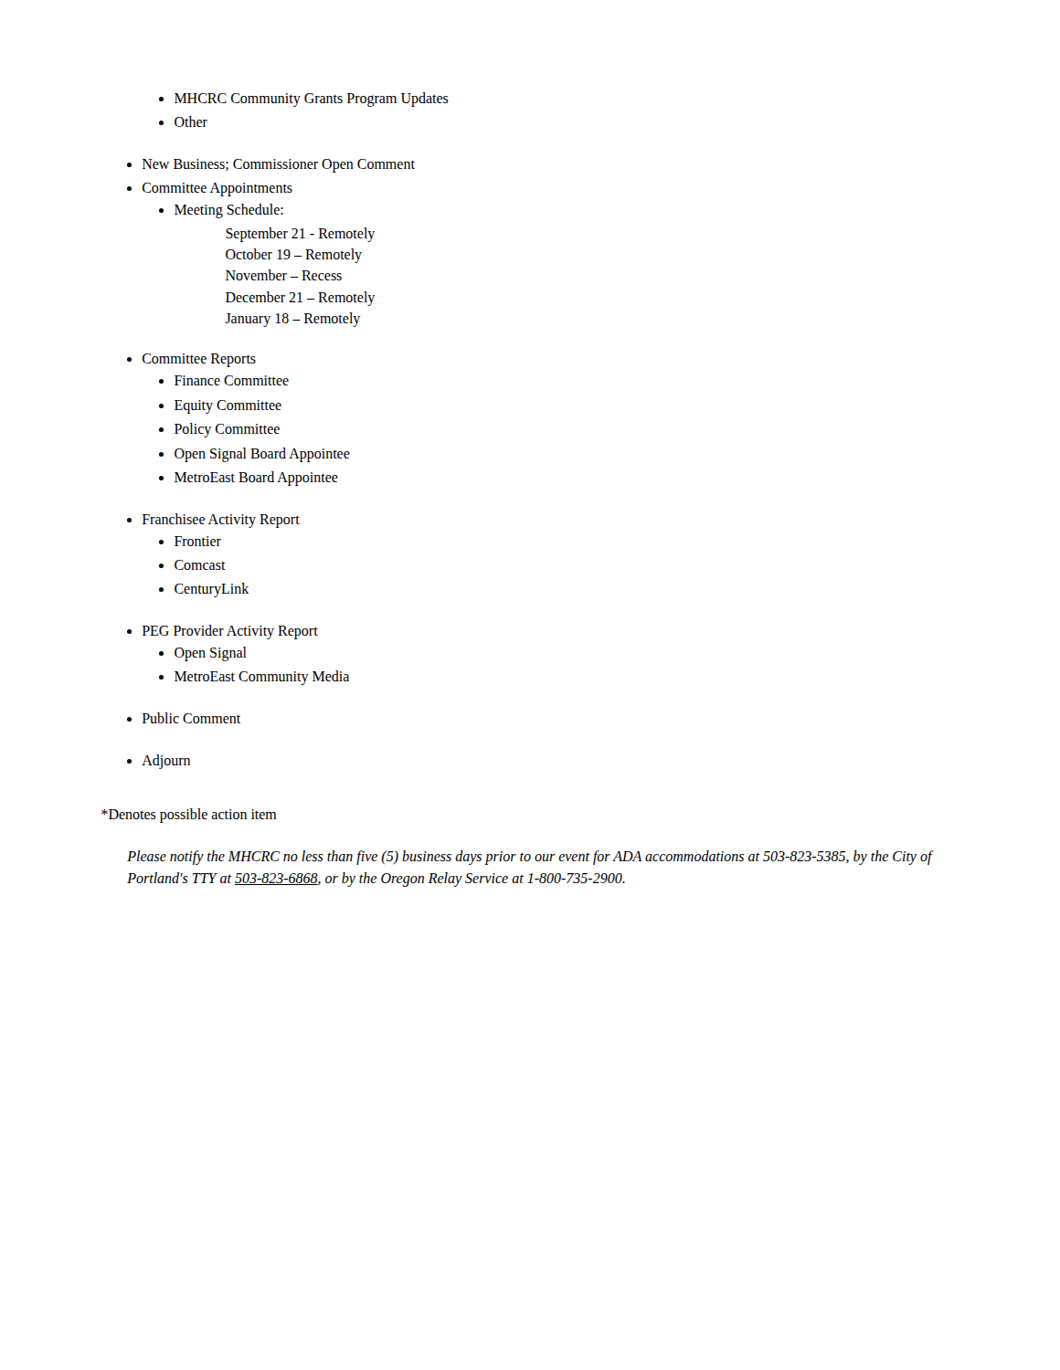MHCRC Community Grants Program Updates
Other
New Business; Commissioner Open Comment
Committee Appointments
Meeting Schedule:
September 21 - Remotely
October 19 – Remotely
November – Recess
December 21 – Remotely
January 18 – Remotely
Committee Reports
Finance Committee
Equity Committee
Policy Committee
Open Signal Board Appointee
MetroEast Board Appointee
Franchisee Activity Report
Frontier
Comcast
CenturyLink
PEG Provider Activity Report
Open Signal
MetroEast Community Media
Public Comment
Adjourn
*Denotes possible action item
Please notify the MHCRC no less than five (5) business days prior to our event for ADA accommodations at 503-823-5385, by the City of Portland's TTY at 503-823-6868, or by the Oregon Relay Service at 1-800-735-2900.